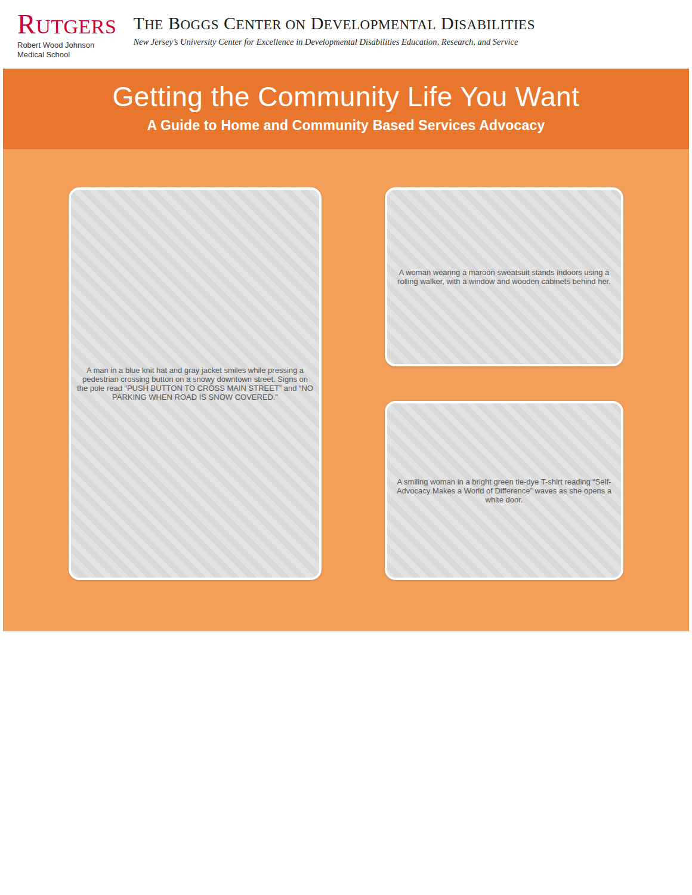RUTGERS Robert Wood Johnson
Medical School
THE BOGGS CENTER ON DEVELOPMENTAL DISABILITIES
New Jersey’s University Center for Excellence in Developmental Disabilities Education, Research, and Service
Getting the Community Life You Want
A Guide to Home and Community Based Services Advocacy
A man in a blue knit hat and gray jacket smiles while pressing a pedestrian crossing button on a snowy downtown street. Signs on the pole read “PUSH BUTTON TO CROSS MAIN STREET” and “NO PARKING WHEN ROAD IS SNOW COVERED.”
A woman wearing a maroon sweatsuit stands indoors using a rolling walker, with a window and wooden cabinets behind her.
A smiling woman in a bright green tie-dye T-shirt reading “Self-Advocacy Makes a World of Difference” waves as she opens a white door.